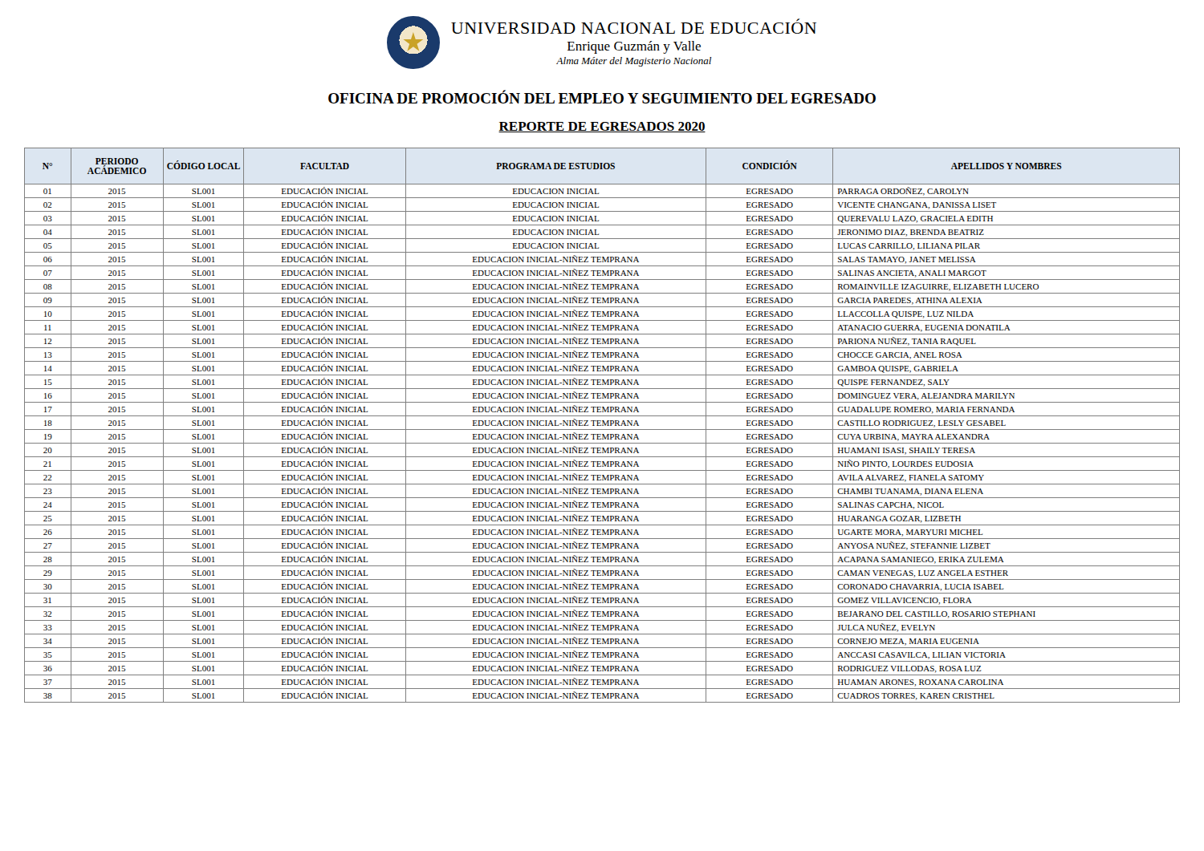UNIVERSIDAD NACIONAL DE EDUCACIÓN
Enrique Guzmán y Valle
Alma Máter del Magisterio Nacional
OFICINA DE PROMOCIÓN DEL EMPLEO Y SEGUIMIENTO DEL EGRESADO
REPORTE DE EGRESADOS 2020
| N° | PERIODO ACÁDEMICO | CÓDIGO LOCAL | FACULTAD | PROGRAMA DE ESTUDIOS | CONDICIÓN | APELLIDOS Y NOMBRES |
| --- | --- | --- | --- | --- | --- | --- |
| 01 | 2015 | SL001 | EDUCACIÓN INICIAL | EDUCACION INICIAL | EGRESADO | PARRAGA ORDOÑEZ, CAROLYN |
| 02 | 2015 | SL001 | EDUCACIÓN INICIAL | EDUCACION INICIAL | EGRESADO | VICENTE CHANGANA, DANISSA LISET |
| 03 | 2015 | SL001 | EDUCACIÓN INICIAL | EDUCACION INICIAL | EGRESADO | QUEREVALU LAZO, GRACIELA EDITH |
| 04 | 2015 | SL001 | EDUCACIÓN INICIAL | EDUCACION INICIAL | EGRESADO | JERONIMO DIAZ, BRENDA BEATRIZ |
| 05 | 2015 | SL001 | EDUCACIÓN INICIAL | EDUCACION INICIAL | EGRESADO | LUCAS CARRILLO, LILIANA PILAR |
| 06 | 2015 | SL001 | EDUCACIÓN INICIAL | EDUCACION INICIAL-NIÑEZ TEMPRANA | EGRESADO | SALAS TAMAYO, JANET MELISSA |
| 07 | 2015 | SL001 | EDUCACIÓN INICIAL | EDUCACION INICIAL-NIÑEZ TEMPRANA | EGRESADO | SALINAS ANCIETA, ANALI MARGOT |
| 08 | 2015 | SL001 | EDUCACIÓN INICIAL | EDUCACION INICIAL-NIÑEZ TEMPRANA | EGRESADO | ROMAINVILLE IZAGUIRRE, ELIZABETH LUCERO |
| 09 | 2015 | SL001 | EDUCACIÓN INICIAL | EDUCACION INICIAL-NIÑEZ TEMPRANA | EGRESADO | GARCIA PAREDES, ATHINA ALEXIA |
| 10 | 2015 | SL001 | EDUCACIÓN INICIAL | EDUCACION INICIAL-NIÑEZ TEMPRANA | EGRESADO | LLACCOLLA QUISPE, LUZ NILDA |
| 11 | 2015 | SL001 | EDUCACIÓN INICIAL | EDUCACION INICIAL-NIÑEZ TEMPRANA | EGRESADO | ATANACIO GUERRA, EUGENIA DONATILA |
| 12 | 2015 | SL001 | EDUCACIÓN INICIAL | EDUCACION INICIAL-NIÑEZ TEMPRANA | EGRESADO | PARIONA NUÑEZ, TANIA RAQUEL |
| 13 | 2015 | SL001 | EDUCACIÓN INICIAL | EDUCACION INICIAL-NIÑEZ TEMPRANA | EGRESADO | CHOCCE GARCIA, ANEL ROSA |
| 14 | 2015 | SL001 | EDUCACIÓN INICIAL | EDUCACION INICIAL-NIÑEZ TEMPRANA | EGRESADO | GAMBOA QUISPE, GABRIELA |
| 15 | 2015 | SL001 | EDUCACIÓN INICIAL | EDUCACION INICIAL-NIÑEZ TEMPRANA | EGRESADO | QUISPE FERNANDEZ, SALY |
| 16 | 2015 | SL001 | EDUCACIÓN INICIAL | EDUCACION INICIAL-NIÑEZ TEMPRANA | EGRESADO | DOMINGUEZ VERA, ALEJANDRA MARILYN |
| 17 | 2015 | SL001 | EDUCACIÓN INICIAL | EDUCACION INICIAL-NIÑEZ TEMPRANA | EGRESADO | GUADALUPE ROMERO, MARIA FERNANDA |
| 18 | 2015 | SL001 | EDUCACIÓN INICIAL | EDUCACION INICIAL-NIÑEZ TEMPRANA | EGRESADO | CASTILLO RODRIGUEZ, LESLY GESABEL |
| 19 | 2015 | SL001 | EDUCACIÓN INICIAL | EDUCACION INICIAL-NIÑEZ TEMPRANA | EGRESADO | CUYA URBINA, MAYRA ALEXANDRA |
| 20 | 2015 | SL001 | EDUCACIÓN INICIAL | EDUCACION INICIAL-NIÑEZ TEMPRANA | EGRESADO | HUAMANI ISASI, SHAILY TERESA |
| 21 | 2015 | SL001 | EDUCACIÓN INICIAL | EDUCACION INICIAL-NIÑEZ TEMPRANA | EGRESADO | NIÑO PINTO, LOURDES EUDOSIA |
| 22 | 2015 | SL001 | EDUCACIÓN INICIAL | EDUCACION INICIAL-NIÑEZ TEMPRANA | EGRESADO | AVILA ALVAREZ, FIANELA SATOMY |
| 23 | 2015 | SL001 | EDUCACIÓN INICIAL | EDUCACION INICIAL-NIÑEZ TEMPRANA | EGRESADO | CHAMBI TUANAMA, DIANA ELENA |
| 24 | 2015 | SL001 | EDUCACIÓN INICIAL | EDUCACION INICIAL-NIÑEZ TEMPRANA | EGRESADO | SALINAS CAPCHA, NICOL |
| 25 | 2015 | SL001 | EDUCACIÓN INICIAL | EDUCACION INICIAL-NIÑEZ TEMPRANA | EGRESADO | HUARANGA GOZAR, LIZBETH |
| 26 | 2015 | SL001 | EDUCACIÓN INICIAL | EDUCACION INICIAL-NIÑEZ TEMPRANA | EGRESADO | UGARTE MORA, MARYURI MICHEL |
| 27 | 2015 | SL001 | EDUCACIÓN INICIAL | EDUCACION INICIAL-NIÑEZ TEMPRANA | EGRESADO | ANYOSA NUÑEZ, STEFANNIE LIZBET |
| 28 | 2015 | SL001 | EDUCACIÓN INICIAL | EDUCACION INICIAL-NIÑEZ TEMPRANA | EGRESADO | ACAPANA SAMANIEGO, ERIKA ZULEMA |
| 29 | 2015 | SL001 | EDUCACIÓN INICIAL | EDUCACION INICIAL-NIÑEZ TEMPRANA | EGRESADO | CAMAN VENEGAS, LUZ ANGELA ESTHER |
| 30 | 2015 | SL001 | EDUCACIÓN INICIAL | EDUCACION INICIAL-NIÑEZ TEMPRANA | EGRESADO | CORONADO CHAVARRIA, LUCIA ISABEL |
| 31 | 2015 | SL001 | EDUCACIÓN INICIAL | EDUCACION INICIAL-NIÑEZ TEMPRANA | EGRESADO | GOMEZ VILLAVICENCIO, FLORA |
| 32 | 2015 | SL001 | EDUCACIÓN INICIAL | EDUCACION INICIAL-NIÑEZ TEMPRANA | EGRESADO | BEJARANO DEL CASTILLO, ROSARIO STEPHANI |
| 33 | 2015 | SL001 | EDUCACIÓN INICIAL | EDUCACION INICIAL-NIÑEZ TEMPRANA | EGRESADO | JULCA NUÑEZ, EVELYN |
| 34 | 2015 | SL001 | EDUCACIÓN INICIAL | EDUCACION INICIAL-NIÑEZ TEMPRANA | EGRESADO | CORNEJO MEZA, MARIA EUGENIA |
| 35 | 2015 | SL001 | EDUCACIÓN INICIAL | EDUCACION INICIAL-NIÑEZ TEMPRANA | EGRESADO | ANCCASI CASAVILCA, LILIAN VICTORIA |
| 36 | 2015 | SL001 | EDUCACIÓN INICIAL | EDUCACION INICIAL-NIÑEZ TEMPRANA | EGRESADO | RODRIGUEZ VILLODAS, ROSA LUZ |
| 37 | 2015 | SL001 | EDUCACIÓN INICIAL | EDUCACION INICIAL-NIÑEZ TEMPRANA | EGRESADO | HUAMAN ARONES, ROXANA CAROLINA |
| 38 | 2015 | SL001 | EDUCACIÓN INICIAL | EDUCACION INICIAL-NIÑEZ TEMPRANA | EGRESADO | CUADROS TORRES, KAREN CRISTHEL |